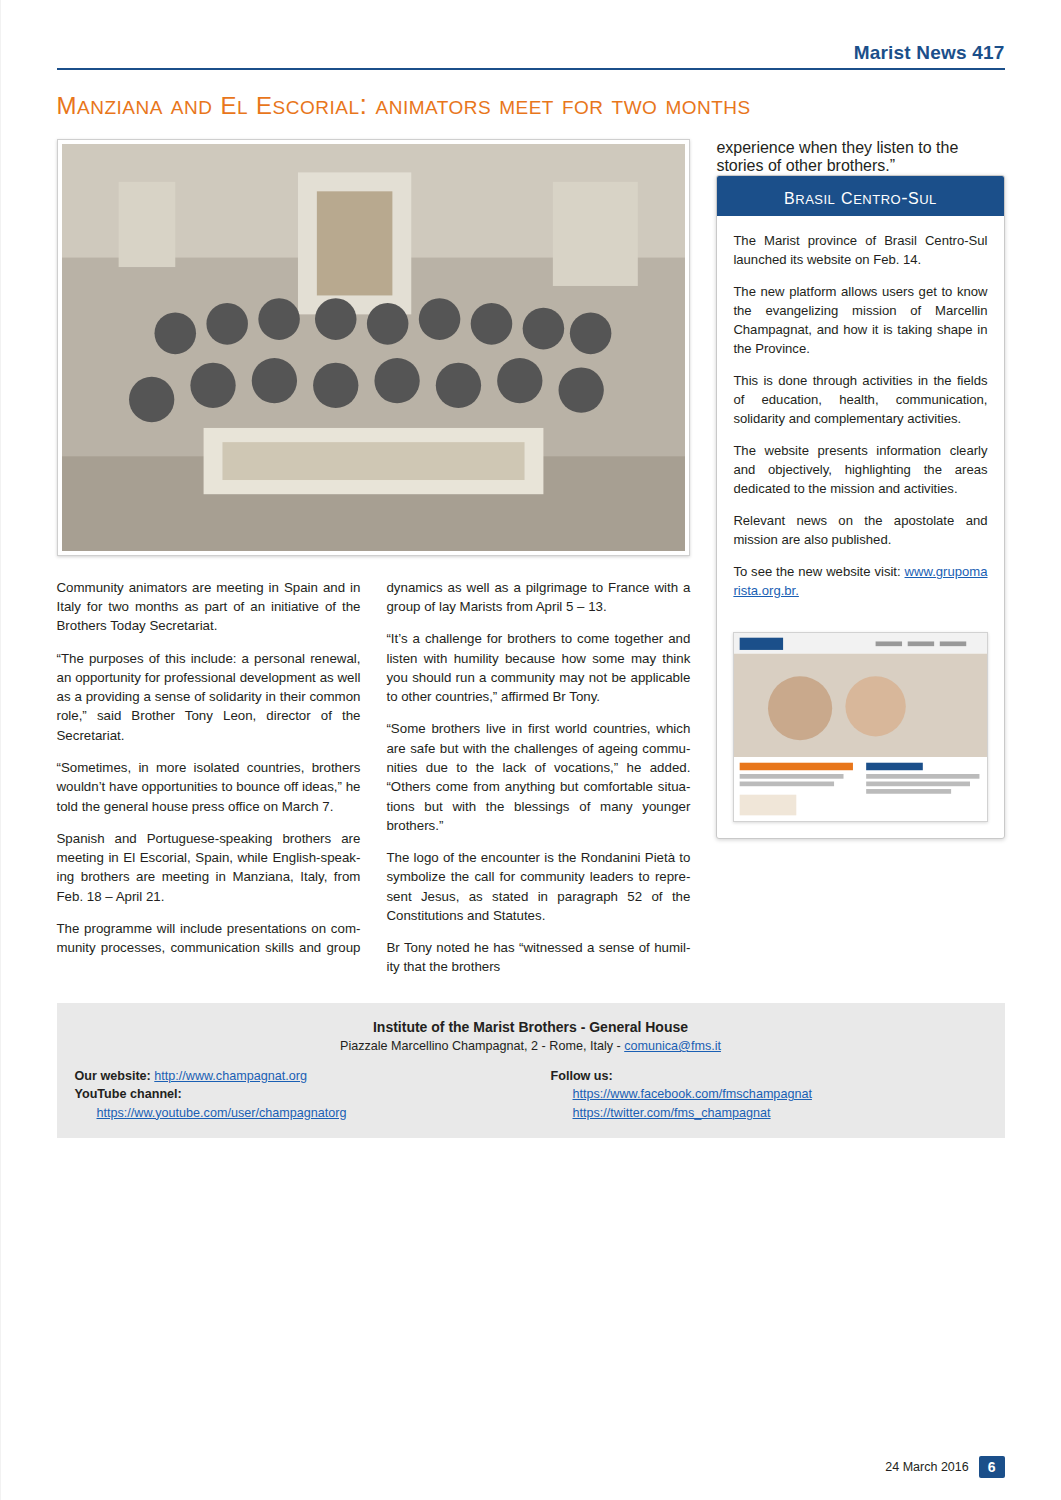Marist News 417
Manziana and El Escorial: animators meet for two months
Community animators are meeting in Spain and in Italy for two months as part of an initiative of the Brothers Today Secretariat.
“The purposes of this include: a personal renewal, an opportunity for professional development as well as a providing a sense of solidarity in their common role,” said Brother Tony Leon, director of the Secretariat.
“Sometimes, in more isolated countries, brothers wouldn’t have opportunities to bounce off ideas,” he told the general house press office on March 7.
Spanish and Portuguese-speaking brothers are meeting in El Escorial, Spain, while English-speaking brothers are meeting in Manziana, Italy, from Feb. 18 – April 21.
The programme will include presentations on community processes, communication skills and group dynamics as well as a pilgrimage to France with a group of lay Marists from April 5 – 13.
“It’s a challenge for brothers to come together and listen with humility because how some may think you should run a community may not be applicable to other countries,” affirmed Br Tony.
“Some brothers live in first world countries, which are safe but with the challenges of ageing communities due to the lack of vocations,” he added. “Others come from anything but comfortable situations but with the blessings of many younger brothers.”
The logo of the encounter is the Rondanini Pietà to symbolize the call for community leaders to represent Jesus, as stated in paragraph 52 of the Constitutions and Statutes.
Br Tony noted he has “witnessed a sense of humility that the brothers
experience when they listen to the stories of other brothers.”
Brasil Centro-Sul
The Marist province of Brasil Centro-Sul launched its website on Feb. 14.
The new platform allows users get to know the evangelizing mission of Marcellin Champagnat, and how it is taking shape in the Province.
This is done through activities in the fields of education, health, communication, solidarity and complementary activities.
The website presents information clearly and objectively, highlighting the areas dedicated to the mission and activities.
Relevant news on the apostolate and mission are also published.
To see the new website visit: www.grupomarista.org.br.
Institute of the Marist Brothers - General House
Piazzale Marcellino Champagnat, 2 - Rome, Italy - comunica@fms.it
Our website: http://www.champagnat.org
YouTube channel:
https://ww.youtube.com/user/champagnatorg
Follow us:
https://www.facebook.com/fmschampagnat https://twitter.com/fms_champagnat
24 March 2016 6